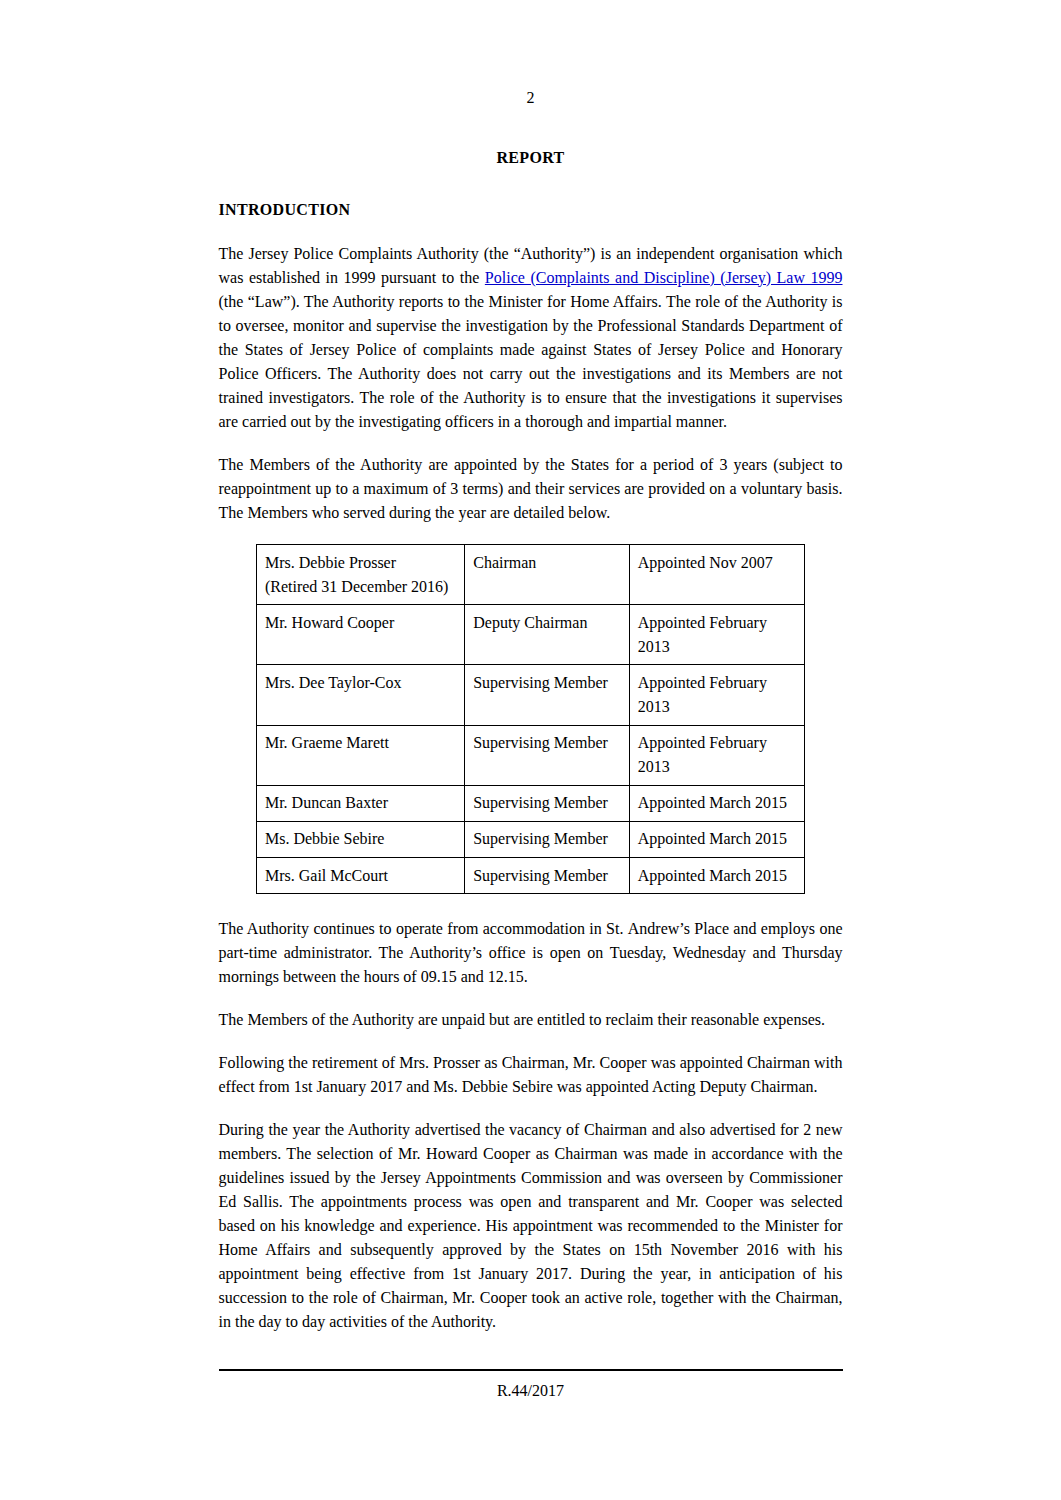2
REPORT
INTRODUCTION
The Jersey Police Complaints Authority (the “Authority”) is an independent organisation which was established in 1999 pursuant to the Police (Complaints and Discipline) (Jersey) Law 1999 (the “Law”). The Authority reports to the Minister for Home Affairs. The role of the Authority is to oversee, monitor and supervise the investigation by the Professional Standards Department of the States of Jersey Police of complaints made against States of Jersey Police and Honorary Police Officers. The Authority does not carry out the investigations and its Members are not trained investigators. The role of the Authority is to ensure that the investigations it supervises are carried out by the investigating officers in a thorough and impartial manner.
The Members of the Authority are appointed by the States for a period of 3 years (subject to reappointment up to a maximum of 3 terms) and their services are provided on a voluntary basis. The Members who served during the year are detailed below.
| Mrs. Debbie Prosser (Retired 31 December 2016) | Chairman | Appointed Nov 2007 |
| Mr. Howard Cooper | Deputy Chairman | Appointed February 2013 |
| Mrs. Dee Taylor-Cox | Supervising Member | Appointed February 2013 |
| Mr. Graeme Marett | Supervising Member | Appointed February 2013 |
| Mr. Duncan Baxter | Supervising Member | Appointed March 2015 |
| Ms. Debbie Sebire | Supervising Member | Appointed March 2015 |
| Mrs. Gail McCourt | Supervising Member | Appointed March 2015 |
The Authority continues to operate from accommodation in St. Andrew’s Place and employs one part-time administrator. The Authority’s office is open on Tuesday, Wednesday and Thursday mornings between the hours of 09.15 and 12.15.
The Members of the Authority are unpaid but are entitled to reclaim their reasonable expenses.
Following the retirement of Mrs. Prosser as Chairman, Mr. Cooper was appointed Chairman with effect from 1st January 2017 and Ms. Debbie Sebire was appointed Acting Deputy Chairman.
During the year the Authority advertised the vacancy of Chairman and also advertised for 2 new members. The selection of Mr. Howard Cooper as Chairman was made in accordance with the guidelines issued by the Jersey Appointments Commission and was overseen by Commissioner Ed Sallis. The appointments process was open and transparent and Mr. Cooper was selected based on his knowledge and experience. His appointment was recommended to the Minister for Home Affairs and subsequently approved by the States on 15th November 2016 with his appointment being effective from 1st January 2017. During the year, in anticipation of his succession to the role of Chairman, Mr. Cooper took an active role, together with the Chairman, in the day to day activities of the Authority.
R.44/2017